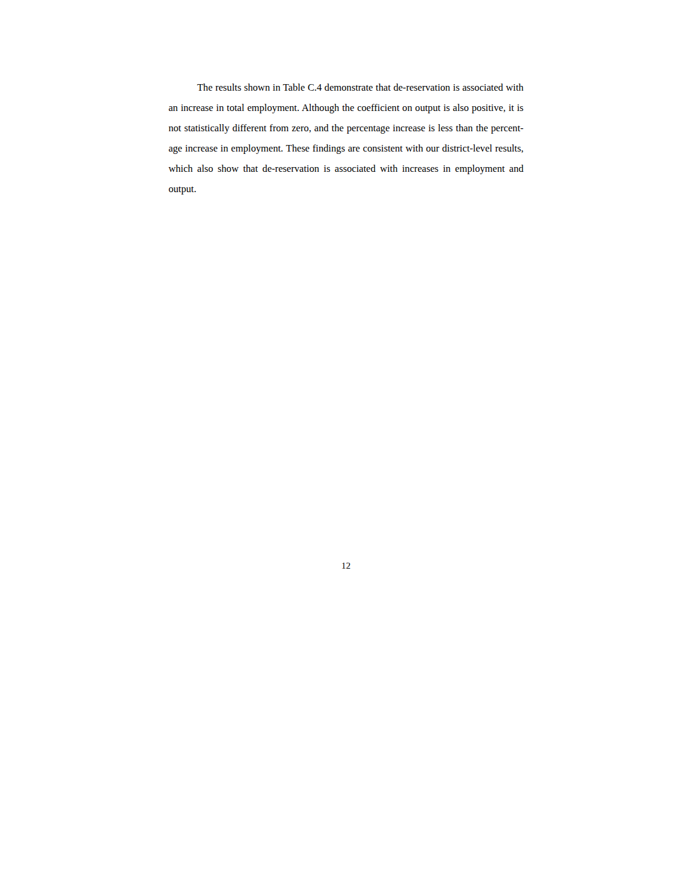The results shown in Table C.4 demonstrate that de-reservation is associated with an increase in total employment. Although the coefficient on output is also positive, it is not statistically different from zero, and the percentage increase is less than the percentage increase in employment. These findings are consistent with our district-level results, which also show that de-reservation is associated with increases in employment and output.
12